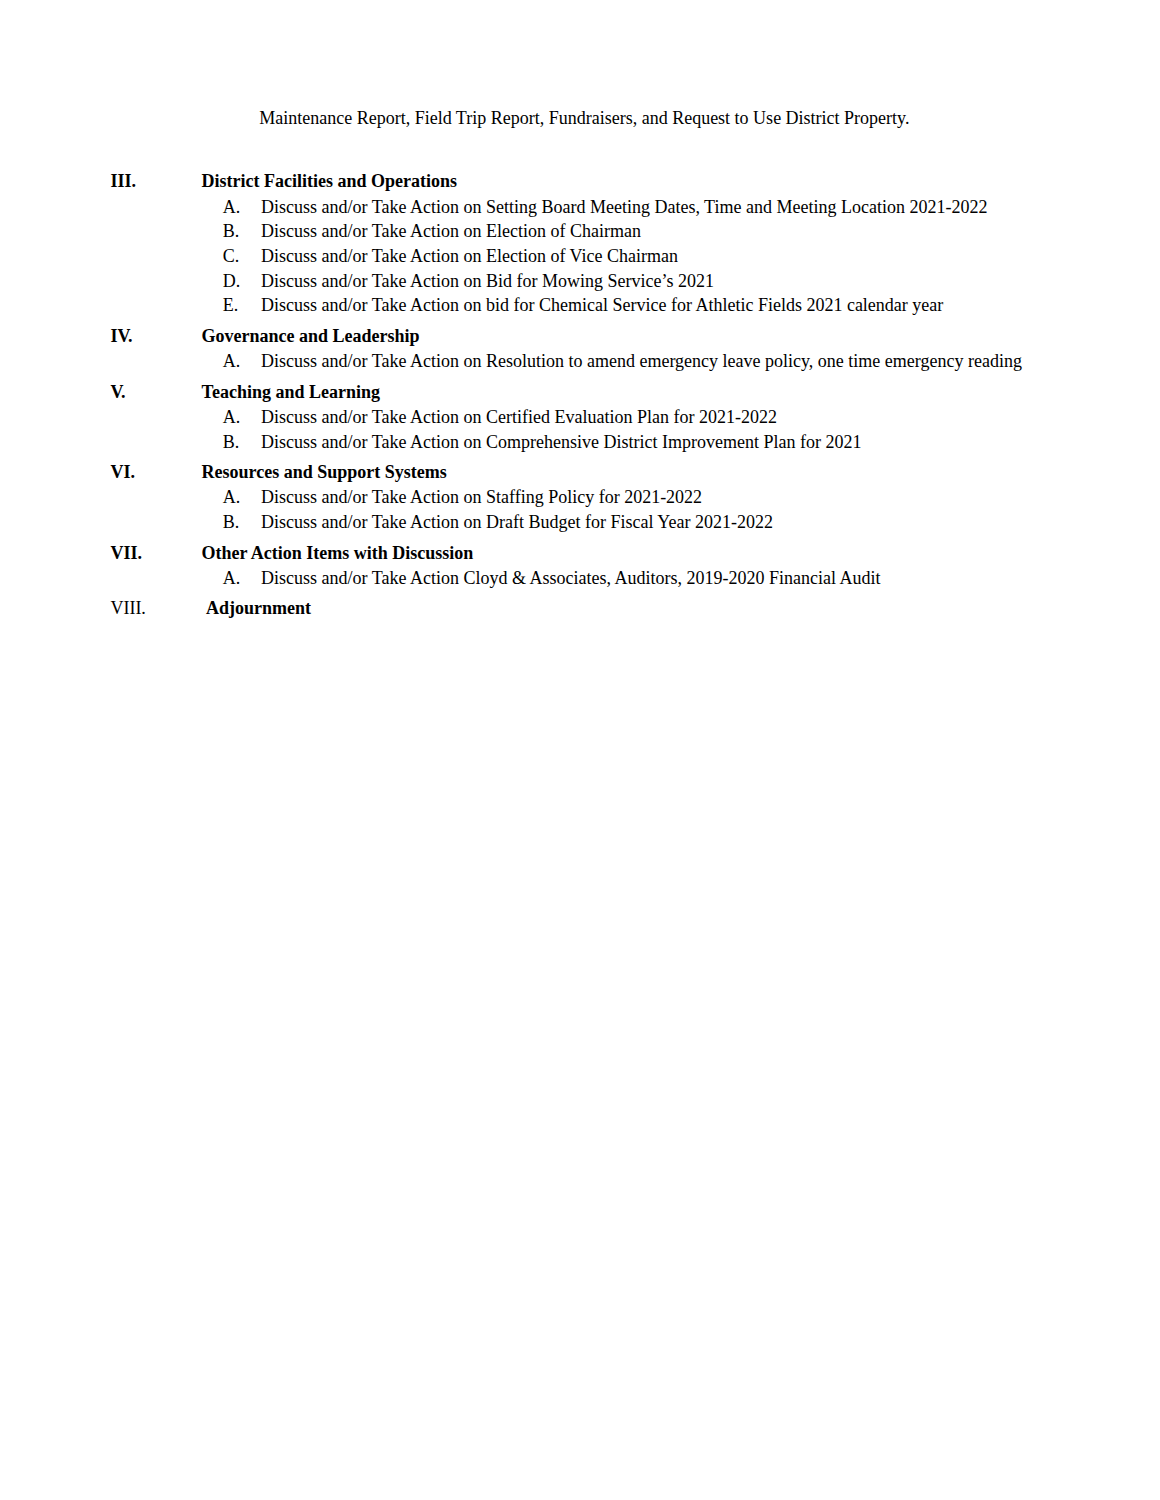Maintenance Report, Field Trip Report, Fundraisers, and Request to Use District Property.
III. District Facilities and Operations
A. Discuss and/or Take Action on Setting Board Meeting Dates, Time and Meeting Location 2021-2022
B. Discuss and/or Take Action on Election of Chairman
C. Discuss and/or Take Action on Election of Vice Chairman
D. Discuss and/or Take Action on Bid for Mowing Service’s 2021
E. Discuss and/or Take Action on bid for Chemical Service for Athletic Fields 2021 calendar year
IV. Governance and Leadership
A. Discuss and/or Take Action on Resolution to amend emergency leave policy, one time emergency reading
V. Teaching and Learning
A. Discuss and/or Take Action on Certified Evaluation Plan for 2021-2022
B. Discuss and/or Take Action on Comprehensive District Improvement Plan for 2021
VI. Resources and Support Systems
A. Discuss and/or Take Action on Staffing Policy for 2021-2022
B. Discuss and/or Take Action on Draft Budget for Fiscal Year 2021-2022
VII. Other Action Items with Discussion
A. Discuss and/or Take Action Cloyd & Associates, Auditors, 2019-2020 Financial Audit
VIII. Adjournment